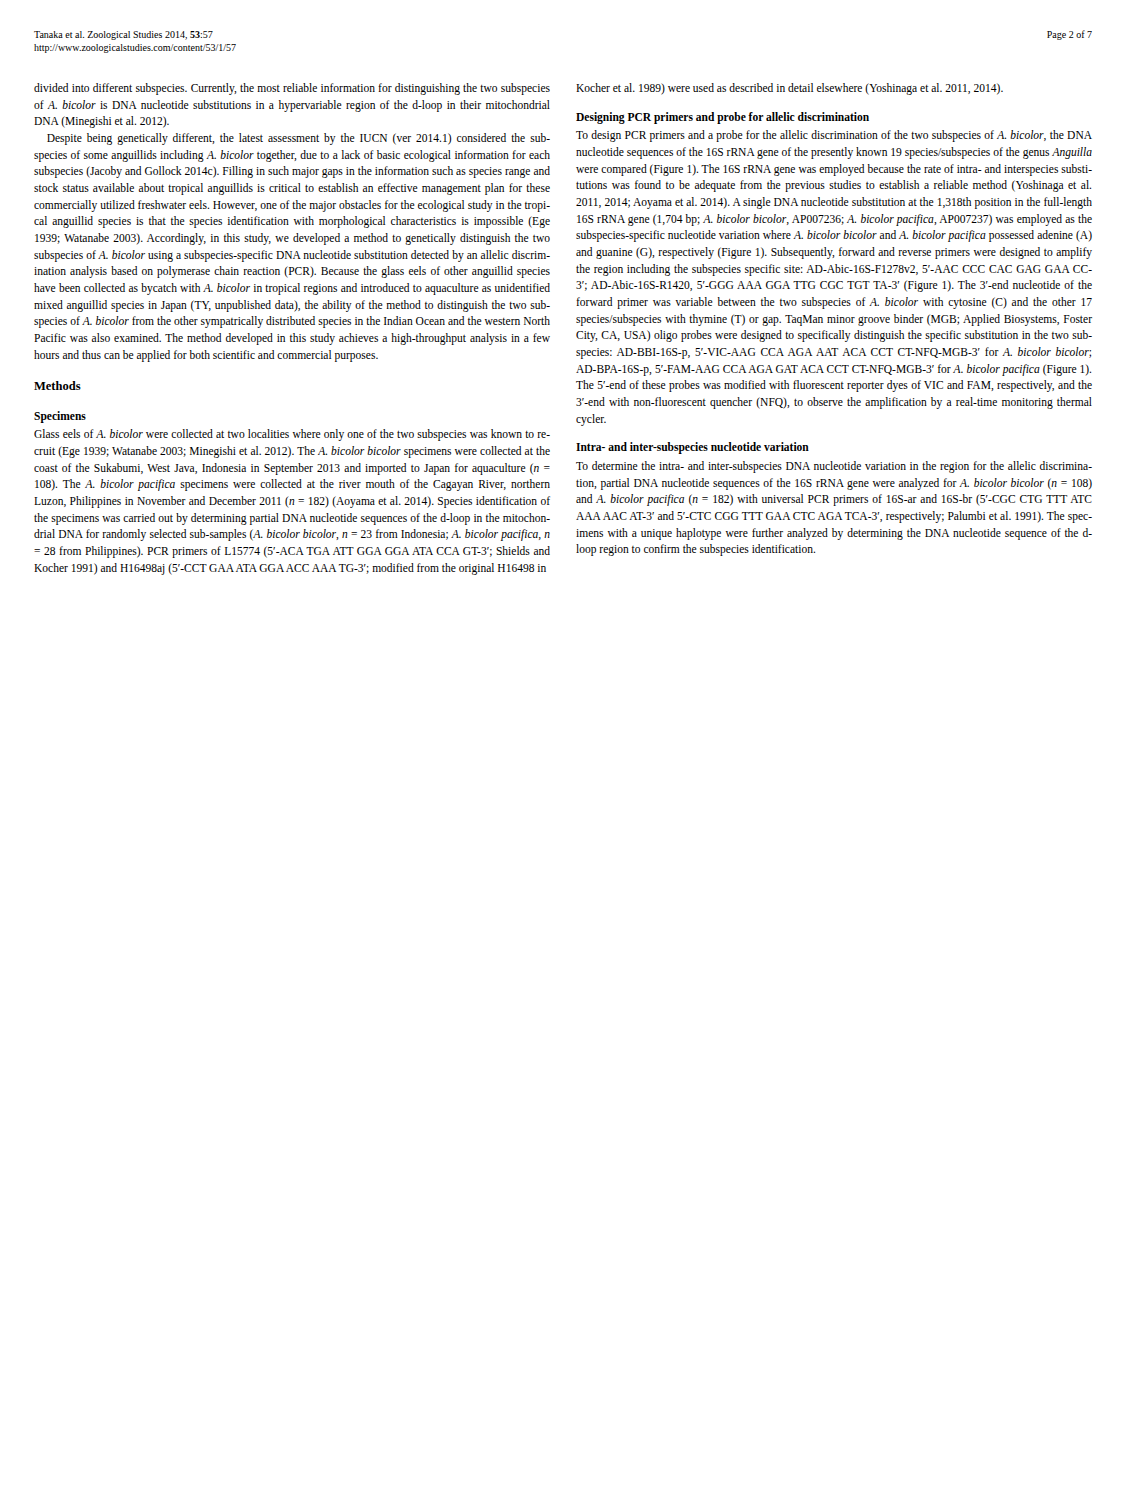Tanaka et al. Zoological Studies 2014, 53:57
http://www.zoologicalstudies.com/content/53/1/57
Page 2 of 7
divided into different subspecies. Currently, the most reliable information for distinguishing the two subspecies of A. bicolor is DNA nucleotide substitutions in a hypervariable region of the d-loop in their mitochondrial DNA (Minegishi et al. 2012).
Despite being genetically different, the latest assessment by the IUCN (ver 2014.1) considered the subspecies of some anguillids including A. bicolor together, due to a lack of basic ecological information for each subspecies (Jacoby and Gollock 2014c). Filling in such major gaps in the information such as species range and stock status available about tropical anguillids is critical to establish an effective management plan for these commercially utilized freshwater eels. However, one of the major obstacles for the ecological study in the tropical anguillid species is that the species identification with morphological characteristics is impossible (Ege 1939; Watanabe 2003). Accordingly, in this study, we developed a method to genetically distinguish the two subspecies of A. bicolor using a subspecies-specific DNA nucleotide substitution detected by an allelic discrimination analysis based on polymerase chain reaction (PCR). Because the glass eels of other anguillid species have been collected as bycatch with A. bicolor in tropical regions and introduced to aquaculture as unidentified mixed anguillid species in Japan (TY, unpublished data), the ability of the method to distinguish the two subspecies of A. bicolor from the other sympatrically distributed species in the Indian Ocean and the western North Pacific was also examined. The method developed in this study achieves a high-throughput analysis in a few hours and thus can be applied for both scientific and commercial purposes.
Methods
Specimens
Glass eels of A. bicolor were collected at two localities where only one of the two subspecies was known to recruit (Ege 1939; Watanabe 2003; Minegishi et al. 2012). The A. bicolor bicolor specimens were collected at the coast of the Sukabumi, West Java, Indonesia in September 2013 and imported to Japan for aquaculture (n = 108). The A. bicolor pacifica specimens were collected at the river mouth of the Cagayan River, northern Luzon, Philippines in November and December 2011 (n = 182) (Aoyama et al. 2014). Species identification of the specimens was carried out by determining partial DNA nucleotide sequences of the d-loop in the mitochondrial DNA for randomly selected sub-samples (A. bicolor bicolor, n = 23 from Indonesia; A. bicolor pacifica, n = 28 from Philippines). PCR primers of L15774 (5′-ACA TGA ATT GGA GGA ATA CCA GT-3′; Shields and Kocher 1991) and H16498aj (5′-CCT GAA ATA GGA ACC AAA TG-3′; modified from the original H16498 in
Kocher et al. 1989) were used as described in detail elsewhere (Yoshinaga et al. 2011, 2014).
Designing PCR primers and probe for allelic discrimination
To design PCR primers and a probe for the allelic discrimination of the two subspecies of A. bicolor, the DNA nucleotide sequences of the 16S rRNA gene of the presently known 19 species/subspecies of the genus Anguilla were compared (Figure 1). The 16S rRNA gene was employed because the rate of intra- and interspecies substitutions was found to be adequate from the previous studies to establish a reliable method (Yoshinaga et al. 2011, 2014; Aoyama et al. 2014). A single DNA nucleotide substitution at the 1,318th position in the full-length 16S rRNA gene (1,704 bp; A. bicolor bicolor, AP007236; A. bicolor pacifica, AP007237) was employed as the subspecies-specific nucleotide variation where A. bicolor bicolor and A. bicolor pacifica possessed adenine (A) and guanine (G), respectively (Figure 1). Subsequently, forward and reverse primers were designed to amplify the region including the subspecies specific site: AD-Abic-16S-F1278v2, 5′-AAC CCC CAC GAG GAA CC-3′; AD-Abic-16S-R1420, 5′-GGG AAA GGA TTG CGC TGT TA-3′ (Figure 1). The 3′-end nucleotide of the forward primer was variable between the two subspecies of A. bicolor with cytosine (C) and the other 17 species/subspecies with thymine (T) or gap. TaqMan minor groove binder (MGB; Applied Biosystems, Foster City, CA, USA) oligo probes were designed to specifically distinguish the specific substitution in the two subspecies: AD-BBI-16S-p, 5′-VIC-AAG CCA AGA AAT ACA CCT CT-NFQ-MGB-3′ for A. bicolor bicolor; AD-BPA-16S-p, 5′-FAM-AAG CCA AGA GAT ACA CCT CT-NFQ-MGB-3′ for A. bicolor pacifica (Figure 1). The 5′-end of these probes was modified with fluorescent reporter dyes of VIC and FAM, respectively, and the 3′-end with non-fluorescent quencher (NFQ), to observe the amplification by a real-time monitoring thermal cycler.
Intra- and inter-subspecies nucleotide variation
To determine the intra- and inter-subspecies DNA nucleotide variation in the region for the allelic discrimination, partial DNA nucleotide sequences of the 16S rRNA gene were analyzed for A. bicolor bicolor (n = 108) and A. bicolor pacifica (n = 182) with universal PCR primers of 16S-ar and 16S-br (5′-CGC CTG TTT ATC AAA AAC AT-3′ and 5′-CTC CGG TTT GAA CTC AGA TCA-3′, respectively; Palumbi et al. 1991). The specimens with a unique haplotype were further analyzed by determining the DNA nucleotide sequence of the d-loop region to confirm the subspecies identification.